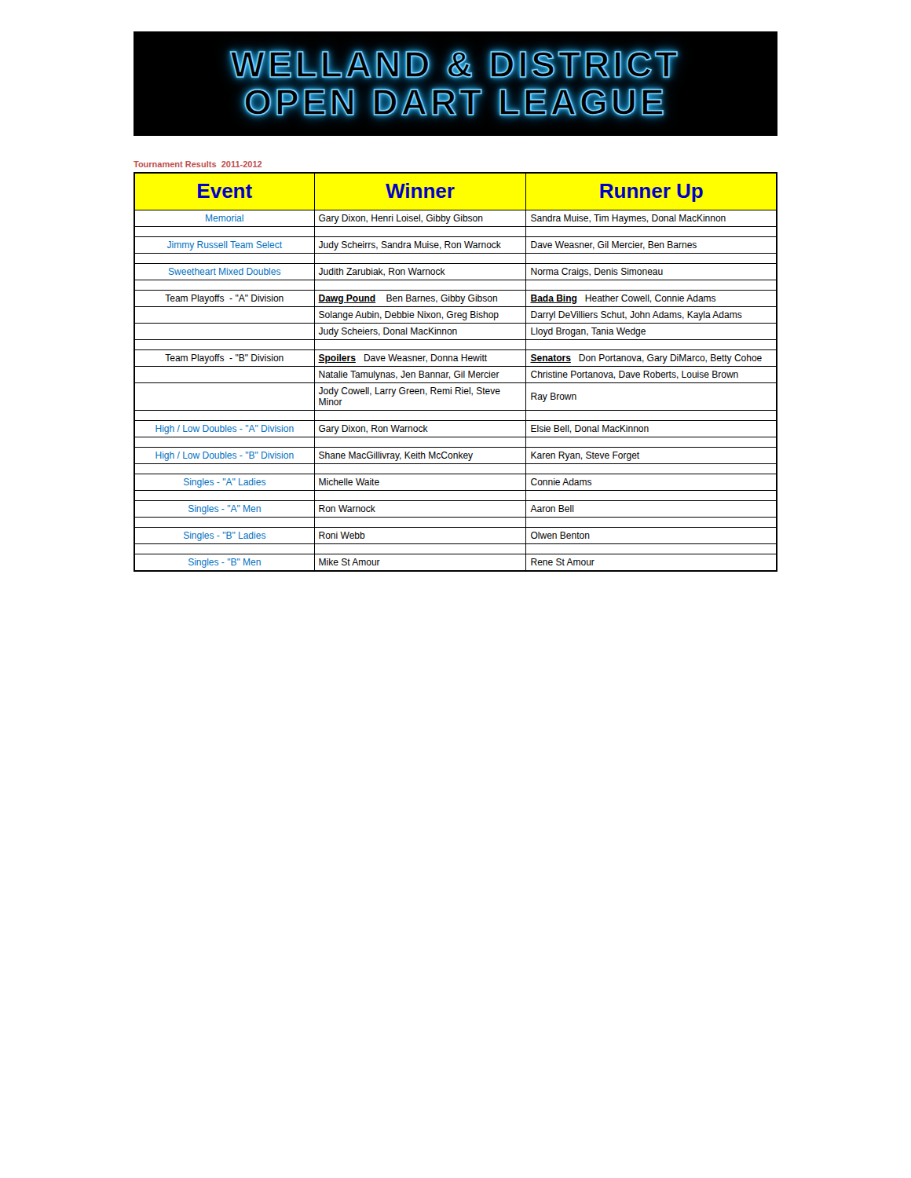WELLAND & DISTRICT
OPEN DART LEAGUE
Tournament Results 2011-2012
| Event | Winner | Runner Up |
| --- | --- | --- |
| Memorial | Gary Dixon, Henri Loisel, Gibby Gibson | Sandra Muise, Tim Haymes, Donal MacKinnon |
| Jimmy Russell Team Select | Judy Scheirrs, Sandra Muise, Ron Warnock | Dave Weasner, Gil Mercier, Ben Barnes |
| Sweetheart Mixed Doubles | Judith Zarubiak, Ron Warnock | Norma Craigs, Denis Simoneau |
| Team Playoffs - "A" Division | Dawg Pound Ben Barnes, Gibby Gibson | Bada Bing Heather Cowell, Connie Adams |
| | Solange Aubin, Debbie Nixon, Greg Bishop | Darryl DeVilliers Schut, John Adams, Kayla Adams |
| | Judy Scheiers, Donal MacKinnon | Lloyd Brogan, Tania Wedge |
| Team Playoffs - "B" Division | Spoilers Dave Weasner, Donna Hewitt | Senators Don Portanova, Gary DiMarco, Betty Cohoe |
| | Natalie Tamulynas, Jen Bannar, Gil Mercier | Christine Portanova, Dave Roberts, Louise Brown |
| | Jody Cowell, Larry Green, Remi Riel, Steve Minor | Ray Brown |
| High / Low Doubles - "A" Division | Gary Dixon, Ron Warnock | Elsie Bell, Donal MacKinnon |
| High / Low Doubles - "B" Division | Shane MacGillivray, Keith McConkey | Karen Ryan, Steve Forget |
| Singles - "A" Ladies | Michelle Waite | Connie Adams |
| Singles - "A" Men | Ron Warnock | Aaron Bell |
| Singles - "B" Ladies | Roni Webb | Olwen Benton |
| Singles - "B" Men | Mike St Amour | Rene St Amour |